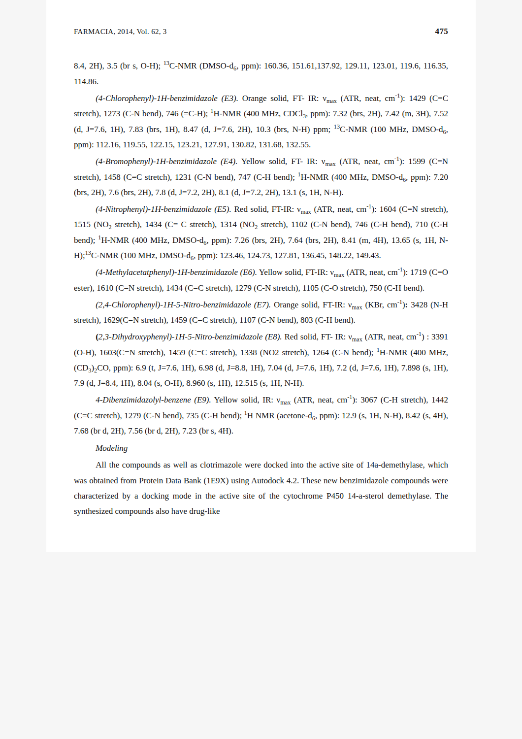FARMACIA, 2014, Vol. 62, 3 475
8.4, 2H), 3.5 (br s, O-H); 13C-NMR (DMSO-d6, ppm): 160.36, 151.61,137.92, 129.11, 123.01, 119.6, 116.35, 114.86.
(4-Chlorophenyl)-1H-benzimidazole (E3). Orange solid, FT- IR: νmax (ATR, neat, cm-1): 1429 (C=C stretch), 1273 (C-N bend), 746 (=C-H); 1H-NMR (400 MHz, CDCl3, ppm): 7.32 (brs, 2H), 7.42 (m, 3H), 7.52 (d, J=7.6, 1H), 7.83 (brs, 1H), 8.47 (d, J=7.6, 2H), 10.3 (brs, N-H) ppm; 13C-NMR (100 MHz, DMSO-d6, ppm): 112.16, 119.55, 122.15, 123.21, 127.91, 130.82, 131.68, 132.55.
(4-Bromophenyl)-1H-benzimidazole (E4). Yellow solid, FT- IR: νmax (ATR, neat, cm-1): 1599 (C=N stretch), 1458 (C=C stretch), 1231 (C-N bend), 747 (C-H bend); 1H-NMR (400 MHz, DMSO-d6, ppm): 7.20 (brs, 2H), 7.6 (brs, 2H), 7.8 (d, J=7.2, 2H), 8.1 (d, J=7.2, 2H), 13.1 (s, 1H, N-H).
(4-Nitrophenyl)-1H-benzimidazole (E5). Red solid, FT-IR: νmax (ATR, neat, cm-1): 1604 (C=N stretch), 1515 (NO2 stretch), 1434 (C= C stretch), 1314 (NO2 stretch), 1102 (C-N bend), 746 (C-H bend), 710 (C-H bend); 1H-NMR (400 MHz, DMSO-d6, ppm): 7.26 (brs, 2H), 7.64 (brs, 2H), 8.41 (m, 4H), 13.65 (s, 1H, N-H);13C-NMR (100 MHz, DMSO-d6, ppm): 123.46, 124.73, 127.81, 136.45, 148.22, 149.43.
(4-Methylacetatphenyl)-1H-benzimidazole (E6). Yellow solid, FT-IR: νmax (ATR, neat, cm-1): 1719 (C=O ester), 1610 (C=N stretch), 1434 (C=C stretch), 1279 (C-N stretch), 1105 (C-O stretch), 750 (C-H bend).
(2,4-Chlorophenyl)-1H-5-Nitro-benzimidazole (E7). Orange solid, FT-IR: νmax (KBr, cm-1): 3428 (N-H stretch), 1629(C=N stretch), 1459 (C=C stretch), 1107 (C-N bend), 803 (C-H bend).
(2,3-Dihydroxyphenyl)-1H-5-Nitro-benzimidazole (E8). Red solid, FT- IR: νmax (ATR, neat, cm-1) : 3391 (O-H), 1603(C=N stretch), 1459 (C=C stretch), 1338 (NO2 stretch), 1264 (C-N bend); 1H-NMR (400 MHz, (CD3)2CO, ppm): 6.9 (t, J=7.6, 1H), 6.98 (d, J=8.8, 1H), 7.04 (d, J=7.6, 1H), 7.2 (d, J=7.6, 1H), 7.898 (s, 1H), 7.9 (d, J=8.4, 1H), 8.04 (s, O-H), 8.960 (s, 1H), 12.515 (s, 1H, N-H).
4-Dibenzimidazolyl-benzene (E9). Yellow solid, IR: νmax (ATR, neat, cm-1): 3067 (C-H stretch), 1442 (C=C stretch), 1279 (C-N bend), 735 (C-H bend); 1H NMR (acetone-d6, ppm): 12.9 (s, 1H, N-H), 8.42 (s, 4H), 7.68 (br d, 2H), 7.56 (br d, 2H), 7.23 (br s, 4H).
Modeling
All the compounds as well as clotrimazole were docked into the active site of 14a-demethylase, which was obtained from Protein Data Bank (1E9X) using Autodock 4.2. These new benzimidazole compounds were characterized by a docking mode in the active site of the cytochrome P450 14-a-sterol demethylase. The synthesized compounds also have drug-like